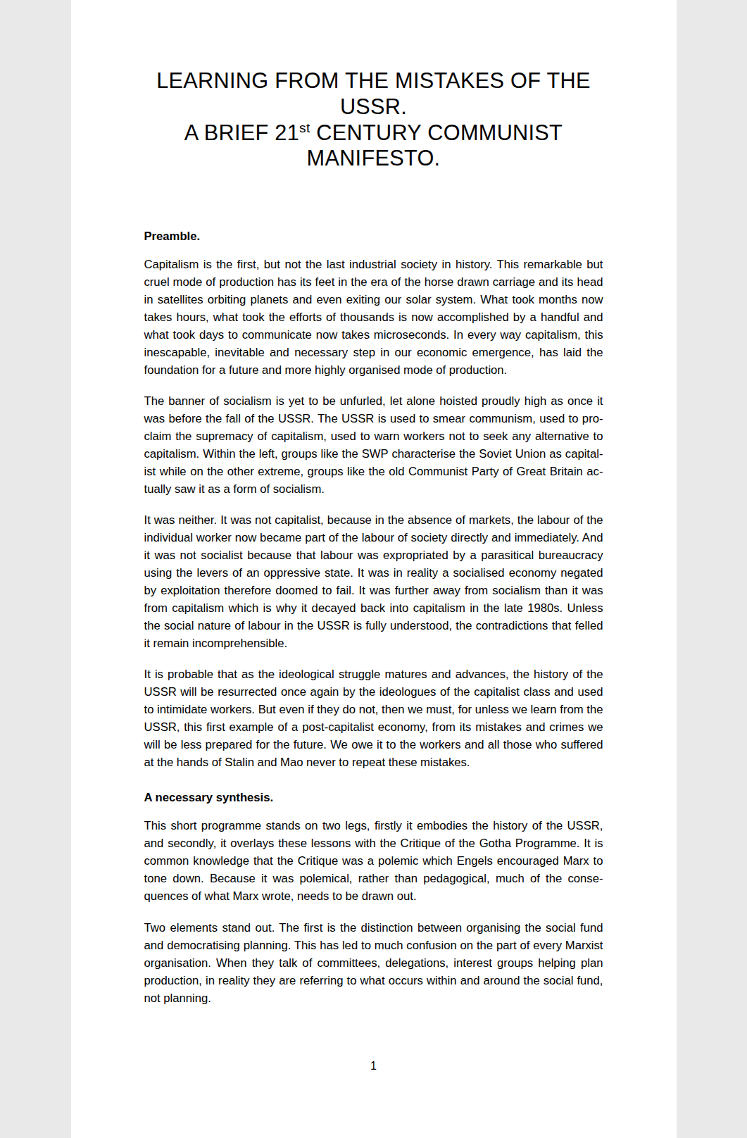LEARNING FROM THE MISTAKES OF THE USSR.
A BRIEF 21st CENTURY COMMUNIST MANIFESTO.
Preamble.
Capitalism is the first, but not the last industrial society in history. This remarkable but cruel mode of production has its feet in the era of the horse drawn carriage and its head in satellites orbiting planets and even exiting our solar system. What took months now takes hours, what took the efforts of thousands is now accomplished by a handful and what took days to communicate now takes microseconds. In every way capitalism, this inescapable, inevitable and necessary step in our economic emergence, has laid the foundation for a future and more highly organised mode of production.
The banner of socialism is yet to be unfurled, let alone hoisted proudly high as once it was before the fall of the USSR. The USSR is used to smear communism, used to proclaim the supremacy of capitalism, used to warn workers not to seek any alternative to capitalism. Within the left, groups like the SWP characterise the Soviet Union as capitalist while on the other extreme, groups like the old Communist Party of Great Britain actually saw it as a form of socialism.
It was neither. It was not capitalist, because in the absence of markets, the labour of the individual worker now became part of the labour of society directly and immediately. And it was not socialist because that labour was expropriated by a parasitical bureaucracy using the levers of an oppressive state. It was in reality a socialised economy negated by exploitation therefore doomed to fail. It was further away from socialism than it was from capitalism which is why it decayed back into capitalism in the late 1980s. Unless the social nature of labour in the USSR is fully understood, the contradictions that felled it remain incomprehensible.
It is probable that as the ideological struggle matures and advances, the history of the USSR will be resurrected once again by the ideologues of the capitalist class and used to intimidate workers. But even if they do not, then we must, for unless we learn from the USSR, this first example of a post-capitalist economy, from its mistakes and crimes we will be less prepared for the future. We owe it to the workers and all those who suffered at the hands of Stalin and Mao never to repeat these mistakes.
A necessary synthesis.
This short programme stands on two legs, firstly it embodies the history of the USSR, and secondly, it overlays these lessons with the Critique of the Gotha Programme. It is common knowledge that the Critique was a polemic which Engels encouraged Marx to tone down. Because it was polemical, rather than pedagogical, much of the consequences of what Marx wrote, needs to be drawn out.
Two elements stand out. The first is the distinction between organising the social fund and democratising planning. This has led to much confusion on the part of every Marxist organisation. When they talk of committees, delegations, interest groups helping plan production, in reality they are referring to what occurs within and around the social fund, not planning.
1